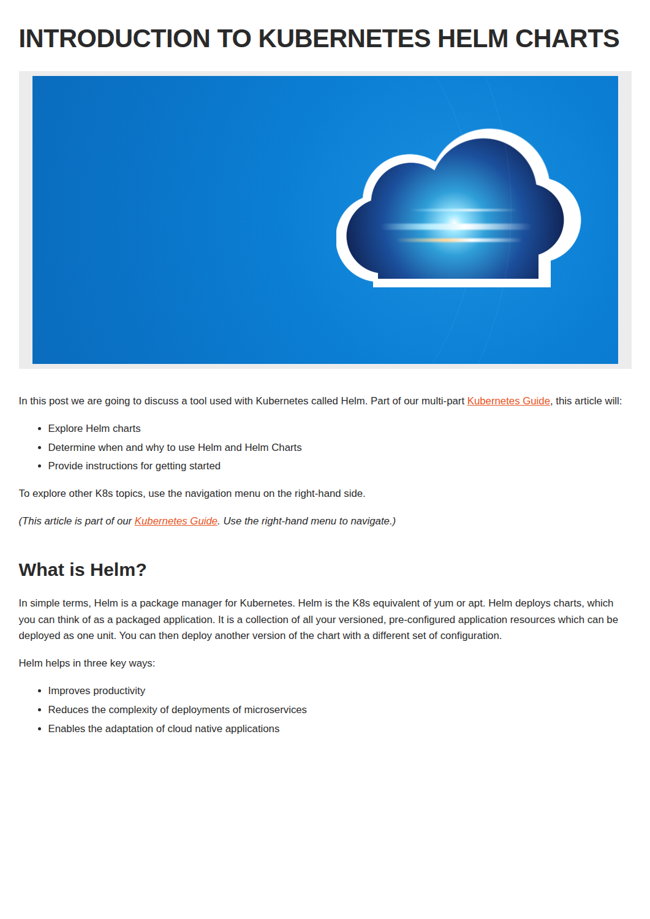Introduction to Kubernetes Helm Charts
In this post we are going to discuss a tool used with Kubernetes called Helm. Part of our multi-part Kubernetes Guide, this article will:
Explore Helm charts
Determine when and why to use Helm and Helm Charts
Provide instructions for getting started
To explore other K8s topics, use the navigation menu on the right-hand side.
(This article is part of our Kubernetes Guide. Use the right-hand menu to navigate.)
What is Helm?
In simple terms, Helm is a package manager for Kubernetes. Helm is the K8s equivalent of yum or apt. Helm deploys charts, which you can think of as a packaged application. It is a collection of all your versioned, pre-configured application resources which can be deployed as one unit. You can then deploy another version of the chart with a different set of configuration.
Helm helps in three key ways:
Improves productivity
Reduces the complexity of deployments of microservices
Enables the adaptation of cloud native applications